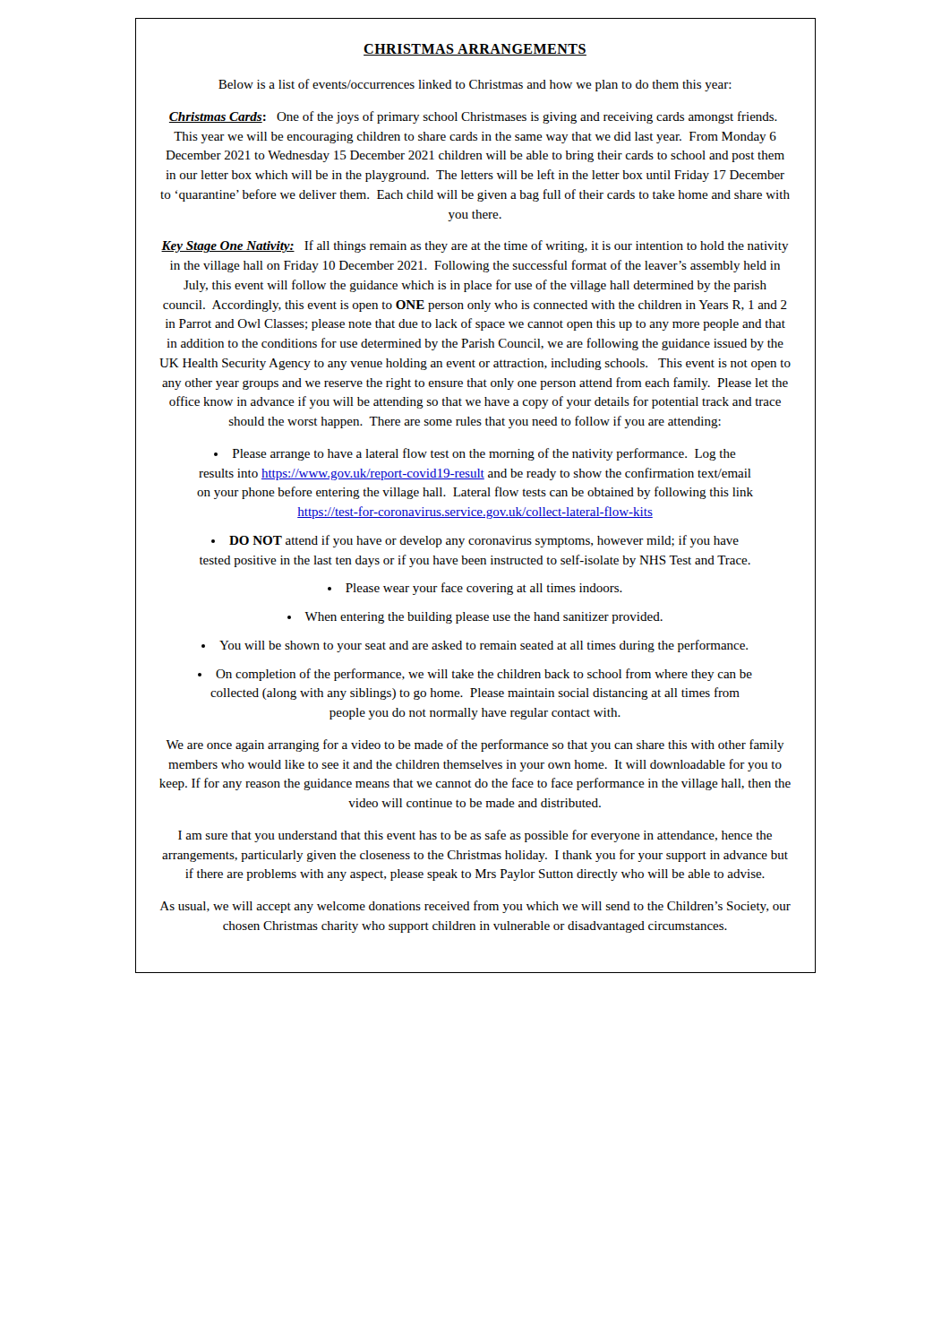CHRISTMAS ARRANGEMENTS
Below is a list of events/occurrences linked to Christmas and how we plan to do them this year:
Christmas Cards: One of the joys of primary school Christmases is giving and receiving cards amongst friends. This year we will be encouraging children to share cards in the same way that we did last year. From Monday 6 December 2021 to Wednesday 15 December 2021 children will be able to bring their cards to school and post them in our letter box which will be in the playground. The letters will be left in the letter box until Friday 17 December to ‘quarantine’ before we deliver them. Each child will be given a bag full of their cards to take home and share with you there.
Key Stage One Nativity: If all things remain as they are at the time of writing, it is our intention to hold the nativity in the village hall on Friday 10 December 2021. Following the successful format of the leaver’s assembly held in July, this event will follow the guidance which is in place for use of the village hall determined by the parish council. Accordingly, this event is open to ONE person only who is connected with the children in Years R, 1 and 2 in Parrot and Owl Classes; please note that due to lack of space we cannot open this up to any more people and that in addition to the conditions for use determined by the Parish Council, we are following the guidance issued by the UK Health Security Agency to any venue holding an event or attraction, including schools. This event is not open to any other year groups and we reserve the right to ensure that only one person attend from each family. Please let the office know in advance if you will be attending so that we have a copy of your details for potential track and trace should the worst happen. There are some rules that you need to follow if you are attending:
Please arrange to have a lateral flow test on the morning of the nativity performance. Log the results into https://www.gov.uk/report-covid19-result and be ready to show the confirmation text/email on your phone before entering the village hall. Lateral flow tests can be obtained by following this link https://test-for-coronavirus.service.gov.uk/collect-lateral-flow-kits
DO NOT attend if you have or develop any coronavirus symptoms, however mild; if you have tested positive in the last ten days or if you have been instructed to self-isolate by NHS Test and Trace.
Please wear your face covering at all times indoors.
When entering the building please use the hand sanitizer provided.
You will be shown to your seat and are asked to remain seated at all times during the performance.
On completion of the performance, we will take the children back to school from where they can be collected (along with any siblings) to go home. Please maintain social distancing at all times from people you do not normally have regular contact with.
We are once again arranging for a video to be made of the performance so that you can share this with other family members who would like to see it and the children themselves in your own home. It will downloadable for you to keep. If for any reason the guidance means that we cannot do the face to face performance in the village hall, then the video will continue to be made and distributed.
I am sure that you understand that this event has to be as safe as possible for everyone in attendance, hence the arrangements, particularly given the closeness to the Christmas holiday. I thank you for your support in advance but if there are problems with any aspect, please speak to Mrs Paylor Sutton directly who will be able to advise.
As usual, we will accept any welcome donations received from you which we will send to the Children’s Society, our chosen Christmas charity who support children in vulnerable or disadvantaged circumstances.